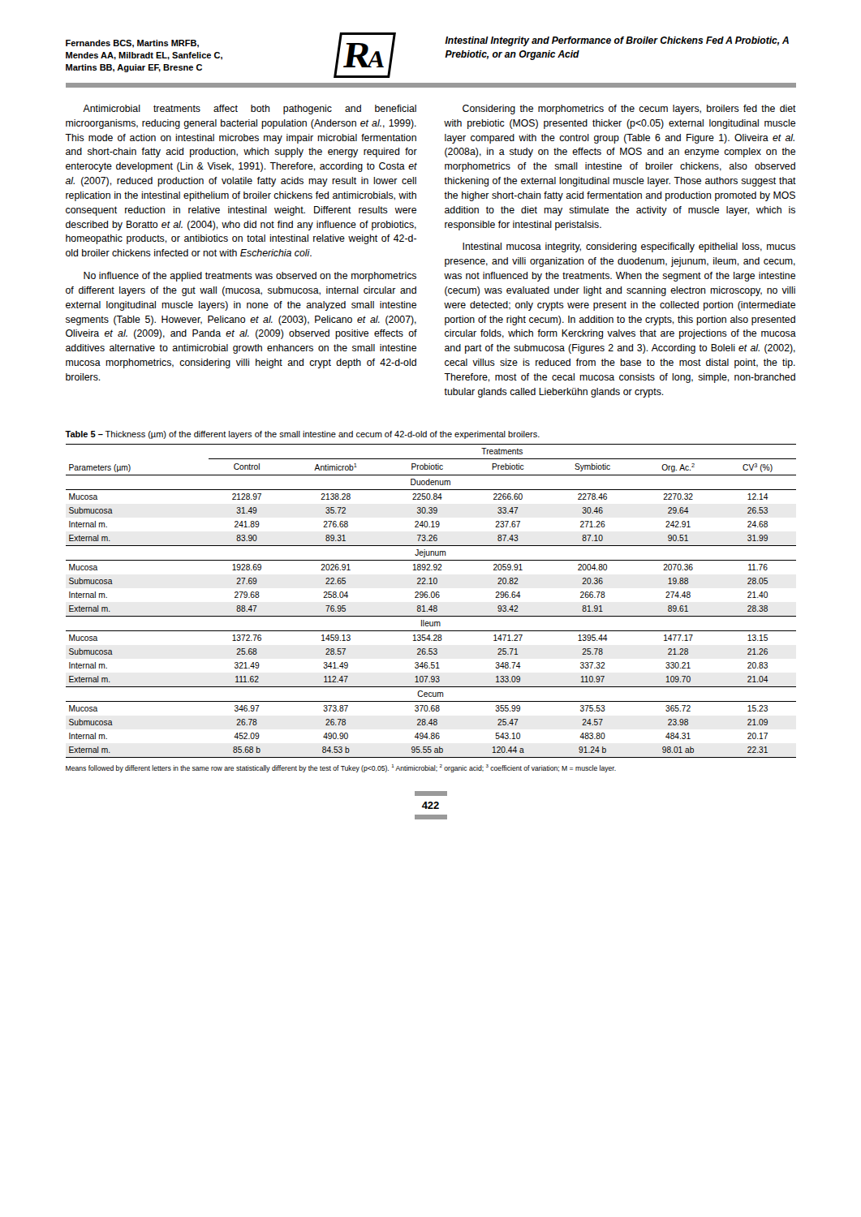Fernandes BCS, Martins MRFB,
Mendes AA, Milbradt EL, Sanfelice C,
Martins BB, Aguiar EF, Bresne C
RA
Intestinal Integrity and Performance of Broiler Chickens Fed A Probiotic, A Prebiotic, or an Organic Acid
Antimicrobial treatments affect both pathogenic and beneficial microorganisms, reducing general bacterial population (Anderson et al., 1999). This mode of action on intestinal microbes may impair microbial fermentation and short-chain fatty acid production, which supply the energy required for enterocyte development (Lin & Visek, 1991). Therefore, according to Costa et al. (2007), reduced production of volatile fatty acids may result in lower cell replication in the intestinal epithelium of broiler chickens fed antimicrobials, with consequent reduction in relative intestinal weight. Different results were described by Boratto et al. (2004), who did not find any influence of probiotics, homeopathic products, or antibiotics on total intestinal relative weight of 42-d-old broiler chickens infected or not with Escherichia coli.
No influence of the applied treatments was observed on the morphometrics of different layers of the gut wall (mucosa, submucosa, internal circular and external longitudinal muscle layers) in none of the analyzed small intestine segments (Table 5). However, Pelicano et al. (2003), Pelicano et al. (2007), Oliveira et al. (2009), and Panda et al. (2009) observed positive effects of additives alternative to antimicrobial growth enhancers on the small intestine mucosa morphometrics, considering villi height and crypt depth of 42-d-old broilers.
Considering the morphometrics of the cecum layers, broilers fed the diet with prebiotic (MOS) presented thicker (p<0.05) external longitudinal muscle layer compared with the control group (Table 6 and Figure 1). Oliveira et al. (2008a), in a study on the effects of MOS and an enzyme complex on the morphometrics of the small intestine of broiler chickens, also observed thickening of the external longitudinal muscle layer. Those authors suggest that the higher short-chain fatty acid fermentation and production promoted by MOS addition to the diet may stimulate the activity of muscle layer, which is responsible for intestinal peristalsis.
Intestinal mucosa integrity, considering especifically epithelial loss, mucus presence, and villi organization of the duodenum, jejunum, ileum, and cecum, was not influenced by the treatments. When the segment of the large intestine (cecum) was evaluated under light and scanning electron microscopy, no villi were detected; only crypts were present in the collected portion (intermediate portion of the right cecum). In addition to the crypts, this portion also presented circular folds, which form Kerckring valves that are projections of the mucosa and part of the submucosa (Figures 2 and 3). According to Boleli et al. (2002), cecal villus size is reduced from the base to the most distal point, the tip. Therefore, most of the cecal mucosa consists of long, simple, non-branched tubular glands called Lieberkühn glands or crypts.
Table 5 – Thickness (µm) of the different layers of the small intestine and cecum of 42-d-old of the experimental broilers.
| Parameters (µm) | Treatments |
| Control | Antimicrob 1 | Probiotic | Prebiotic | Symbiotic | Org. Ac. 2 | CV 3 (%) |
| Duodenum |
| Mucosa | 2128.97 | 2138.28 | 2250.84 | 2266.60 | 2278.46 | 2270.32 | 12.14 |
| Submucosa | 31.49 | 35.72 | 30.39 | 33.47 | 30.46 | 29.64 | 26.53 |
| Internal m. | 241.89 | 276.68 | 240.19 | 237.67 | 271.26 | 242.91 | 24.68 |
| External m. | 83.90 | 89.31 | 73.26 | 87.43 | 87.10 | 90.51 | 31.99 |
| Jejunum |
| Mucosa | 1928.69 | 2026.91 | 1892.92 | 2059.91 | 2004.80 | 2070.36 | 11.76 |
| Submucosa | 27.69 | 22.65 | 22.10 | 20.82 | 20.36 | 19.88 | 28.05 |
| Internal m. | 279.68 | 258.04 | 296.06 | 296.64 | 266.78 | 274.48 | 21.40 |
| External m. | 88.47 | 76.95 | 81.48 | 93.42 | 81.91 | 89.61 | 28.38 |
| Ileum |
| Mucosa | 1372.76 | 1459.13 | 1354.28 | 1471.27 | 1395.44 | 1477.17 | 13.15 |
| Submucosa | 25.68 | 28.57 | 26.53 | 25.71 | 25.78 | 21.28 | 21.26 |
| Internal m. | 321.49 | 341.49 | 346.51 | 348.74 | 337.32 | 330.21 | 20.83 |
| External m. | 111.62 | 112.47 | 107.93 | 133.09 | 110.97 | 109.70 | 21.04 |
| Cecum |
| Mucosa | 346.97 | 373.87 | 370.68 | 355.99 | 375.53 | 365.72 | 15.23 |
| Submucosa | 26.78 | 26.78 | 28.48 | 25.47 | 24.57 | 23.98 | 21.09 |
| Internal m. | 452.09 | 490.90 | 494.86 | 543.10 | 483.80 | 484.31 | 20.17 |
| External m. | 85.68 b | 84.53 b | 95.55 ab | 120.44 a | 91.24 b | 98.01 ab | 22.31 |
Means followed by different letters in the same row are statistically different by the test of Tukey (p<0.05). 1 Antimicrobial; 2 organic acid; 3 coefficient of variation; M = muscle layer.
422